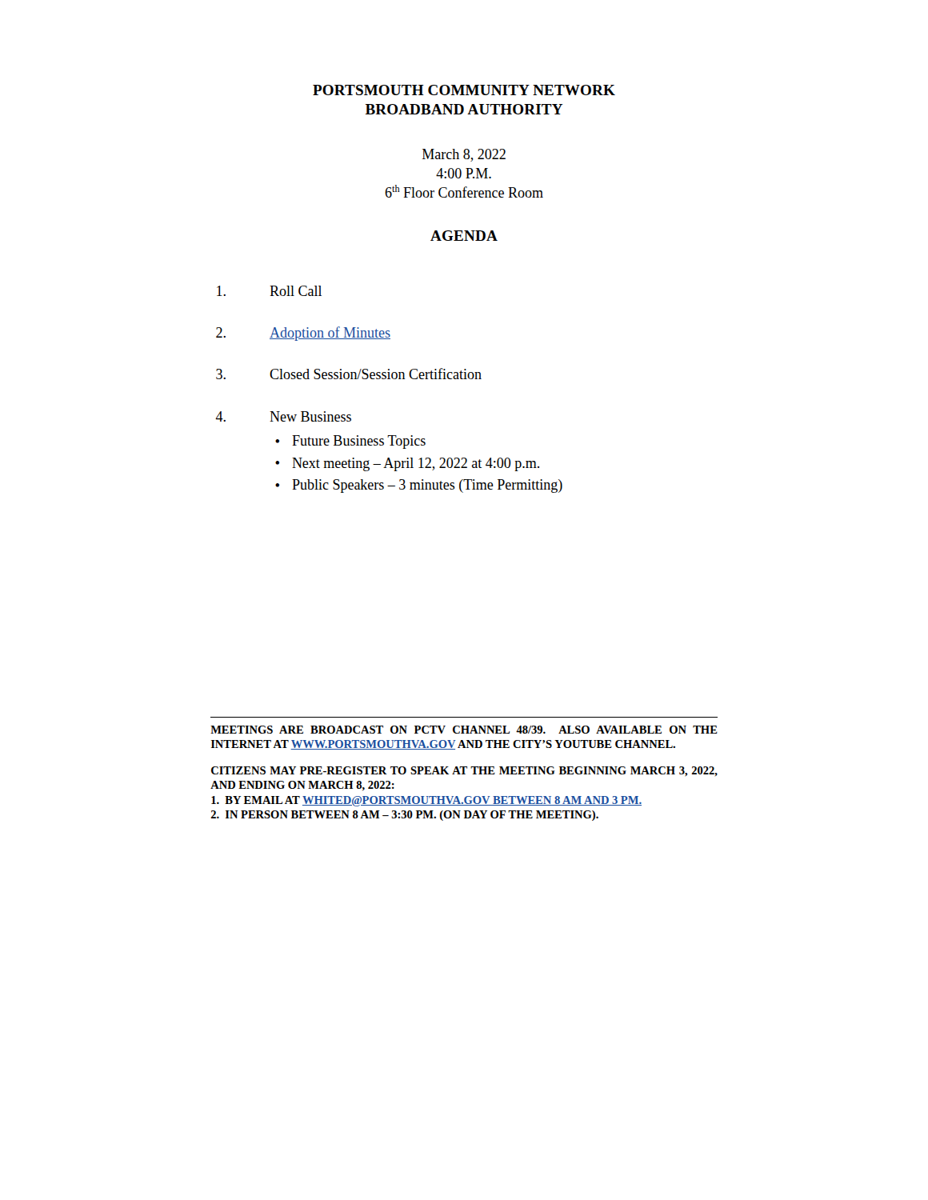PORTSMOUTH COMMUNITY NETWORK
BROADBAND AUTHORITY
March 8, 2022
4:00 P.M.
6th Floor Conference Room
AGENDA
1. Roll Call
2. Adoption of Minutes
3. Closed Session/Session Certification
4. New Business
Future Business Topics
Next meeting – April 12, 2022 at 4:00 p.m.
Public Speakers – 3 minutes (Time Permitting)
MEETINGS ARE BROADCAST ON PCTV CHANNEL 48/39. ALSO AVAILABLE ON THE INTERNET AT WWW.PORTSMOUTHVA.GOV AND THE CITY’S YOUTUBE CHANNEL.
CITIZENS MAY PRE-REGISTER TO SPEAK AT THE MEETING BEGINNING MARCH 3, 2022, AND ENDING ON MARCH 8, 2022:
1. BY EMAIL AT WHITED@PORTSMOUTHVA.GOV BETWEEN 8 AM AND 3 PM.
2. IN PERSON BETWEEN 8 AM – 3:30 PM. (ON DAY OF THE MEETING).